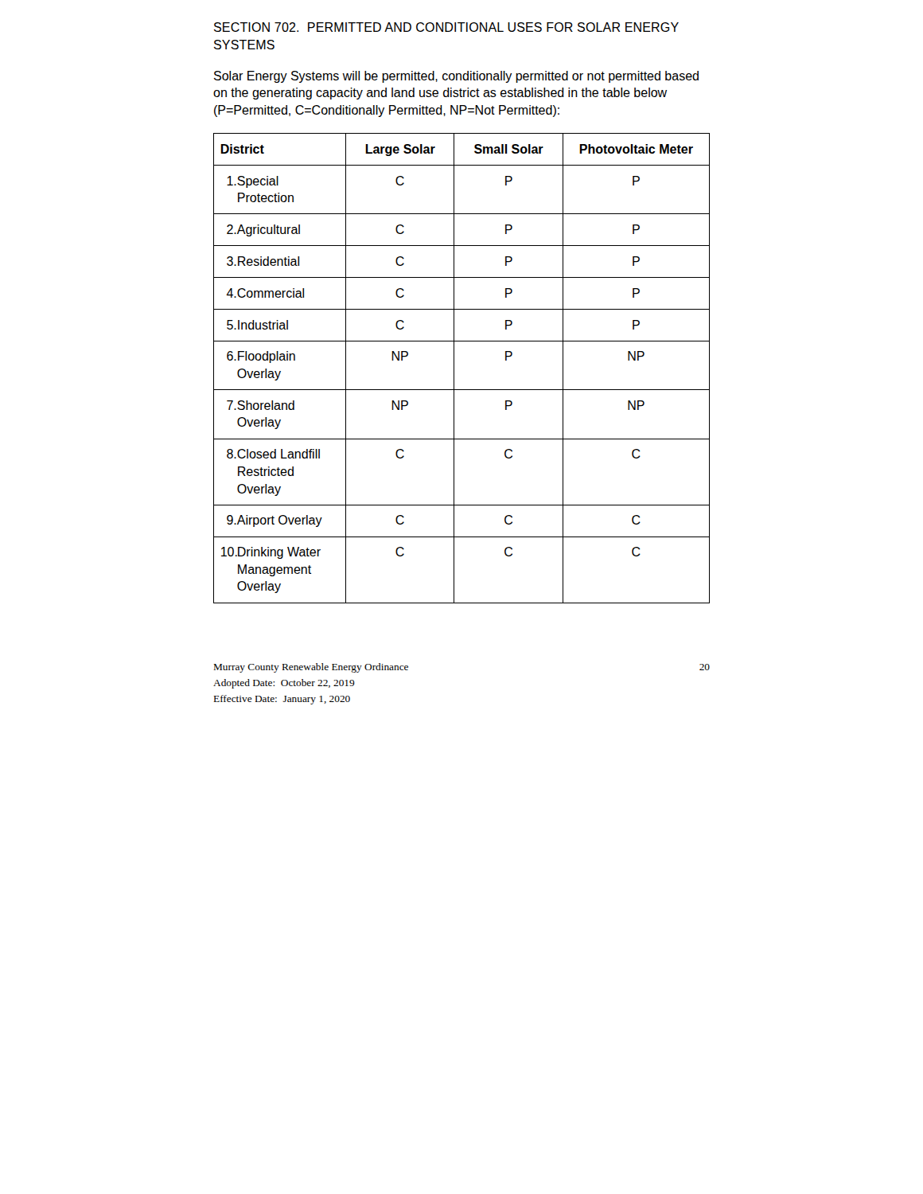SECTION 702. PERMITTED AND CONDITIONAL USES FOR SOLAR ENERGY SYSTEMS
Solar Energy Systems will be permitted, conditionally permitted or not permitted based on the generating capacity and land use district as established in the table below (P=Permitted, C=Conditionally Permitted, NP=Not Permitted):
| District | Large Solar | Small Solar | Photovoltaic Meter |
| --- | --- | --- | --- |
| 1. Special Protection | C | P | P |
| 2. Agricultural | C | P | P |
| 3. Residential | C | P | P |
| 4. Commercial | C | P | P |
| 5. Industrial | C | P | P |
| 6. Floodplain Overlay | NP | P | NP |
| 7. Shoreland Overlay | NP | P | NP |
| 8. Closed Landfill Restricted Overlay | C | C | C |
| 9. Airport Overlay | C | C | C |
| 10. Drinking Water Management Overlay | C | C | C |
Murray County Renewable Energy Ordinance20
Adopted Date: October 22, 2019
Effective Date: January 1, 2020